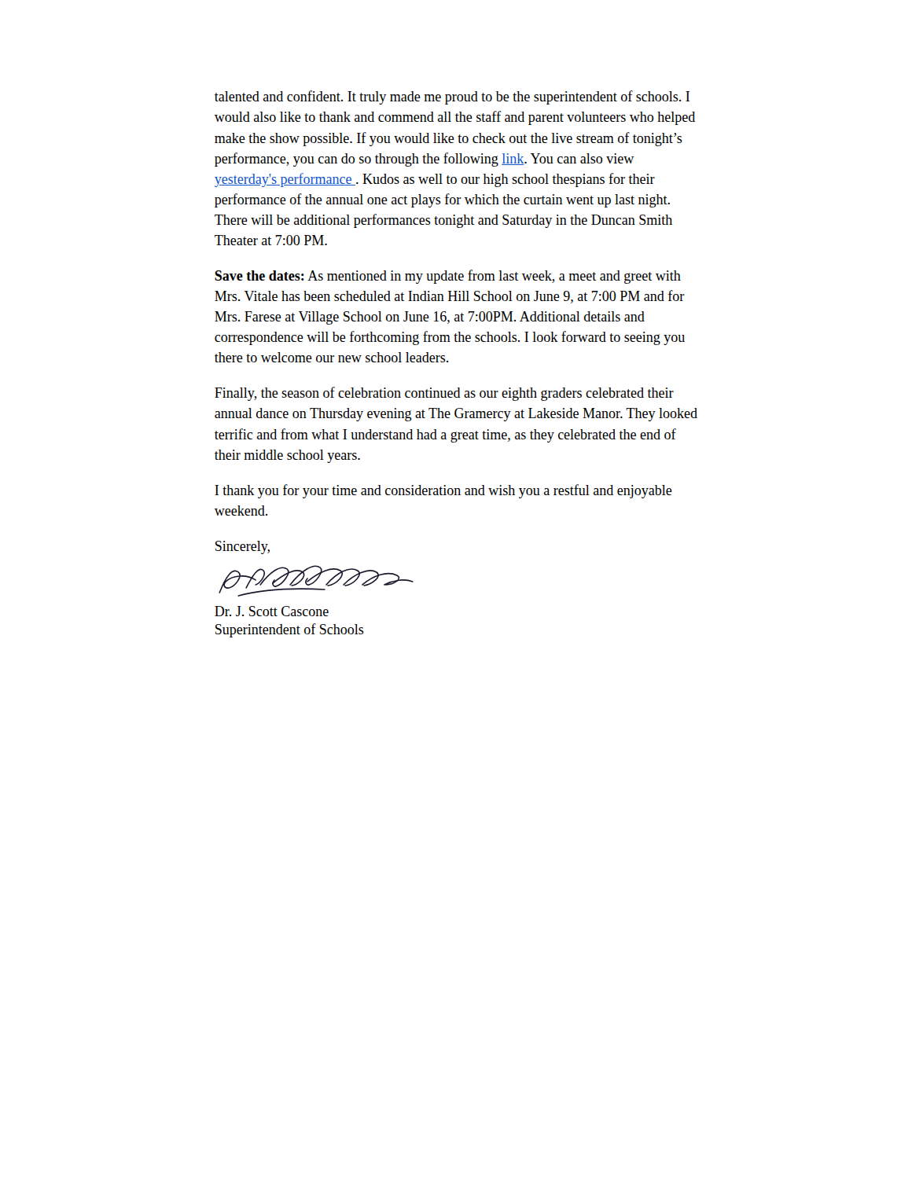talented and confident. It truly made me proud to be the superintendent of schools. I would also like to thank and commend all the staff and parent volunteers who helped make the show possible. If you would like to check out the live stream of tonight’s performance, you can do so through the following link. You can also view yesterday's performance . Kudos as well to our high school thespians for their performance of the annual one act plays for which the curtain went up last night. There will be additional performances tonight and Saturday in the Duncan Smith Theater at 7:00 PM.
Save the dates: As mentioned in my update from last week, a meet and greet with Mrs. Vitale has been scheduled at Indian Hill School on June 9, at 7:00 PM and for Mrs. Farese at Village School on June 16, at 7:00PM. Additional details and correspondence will be forthcoming from the schools. I look forward to seeing you there to welcome our new school leaders.
Finally, the season of celebration continued as our eighth graders celebrated their annual dance on Thursday evening at The Gramercy at Lakeside Manor. They looked terrific and from what I understand had a great time, as they celebrated the end of their middle school years.
I thank you for your time and consideration and wish you a restful and enjoyable weekend.
Sincerely,
Dr. J. Scott Cascone
Superintendent of Schools